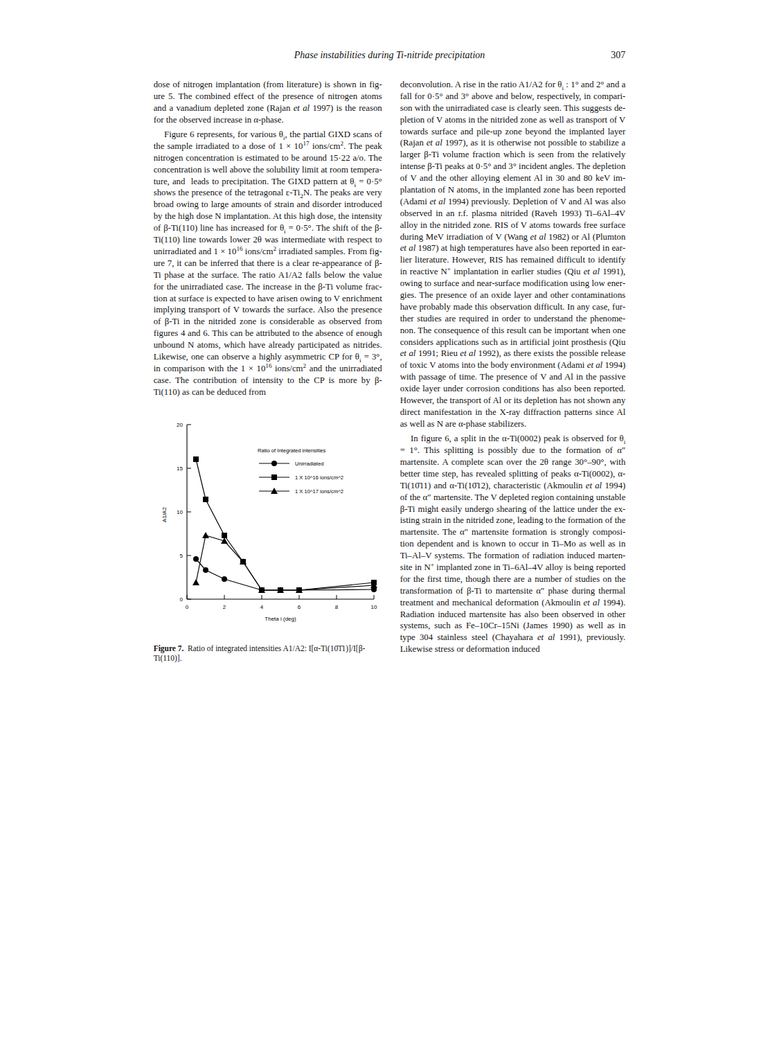Phase instabilities during Ti-nitride precipitation 307
dose of nitrogen implantation (from literature) is shown in figure 5. The combined effect of the presence of nitrogen atoms and a vanadium depleted zone (Rajan et al 1997) is the reason for the observed increase in α-phase.
Figure 6 represents, for various θi, the partial GIXD scans of the sample irradiated to a dose of 1 × 1017 ions/cm2. The peak nitrogen concentration is estimated to be around 15·22 a/o. The concentration is well above the solubility limit at room temperature, and leads to precipitation. The GIXD pattern at θi = 0·5° shows the presence of the tetragonal ε-Ti2N. The peaks are very broad owing to large amounts of strain and disorder introduced by the high dose N implantation. At this high dose, the intensity of β-Ti(110) line has increased for θi = 0·5°. The shift of the β-Ti(110) line towards lower 2θ was intermediate with respect to unirradiated and 1 × 1016 ions/cm2 irradiated samples. From figure 7, it can be inferred that there is a clear re-appearance of β-Ti phase at the surface. The ratio A1/A2 falls below the value for the unirradiated case. The increase in the β-Ti volume fraction at surface is expected to have arisen owing to V enrichment implying transport of V towards the surface. Also the presence of β-Ti in the nitrided zone is considerable as observed from figures 4 and 6. This can be attributed to the absence of enough unbound N atoms, which have already participated as nitrides. Likewise, one can observe a highly asymmetric CP for θi = 3°, in comparison with the 1 × 1016 ions/cm2 and the unirradiated case. The contribution of intensity to the CP is more by β-Ti(110) as can be deduced from
0 5 10 15 20 0 2 4 6 8 10 Theta i (deg) A1/A2 Ratio of Integrated intensities Unirradiated 1 X 10^16 ions/cm^2 1 X 10^17 ions/cm^2
Figure 7. Ratio of integrated intensities A1/A2: I[α-Ti(10̄1̄1)]/I[β-Ti(110)].
deconvolution. A rise in the ratio A1/A2 for θi : 1° and 2° and a fall for 0·5° and 3° above and below, respectively, in comparison with the unirradiated case is clearly seen. This suggests depletion of V atoms in the nitrided zone as well as transport of V towards surface and pile-up zone beyond the implanted layer (Rajan et al 1997), as it is otherwise not possible to stabilize a larger β-Ti volume fraction which is seen from the relatively intense β-Ti peaks at 0·5° and 3° incident angles. The depletion of V and the other alloying element Al in 30 and 80 keV implantation of N atoms, in the implanted zone has been reported (Adami et al 1994) previously. Depletion of V and Al was also observed in an r.f. plasma nitrided (Raveh 1993) Ti–6Al–4V alloy in the nitrided zone. RIS of V atoms towards free surface during MeV irradiation of V (Wang et al 1982) or Al (Plumton et al 1987) at high temperatures have also been reported in earlier literature. However, RIS has remained difficult to identify in reactive N+ implantation in earlier studies (Qiu et al 1991), owing to surface and near-surface modification using low energies. The presence of an oxide layer and other contaminations have probably made this observation difficult. In any case, further studies are required in order to understand the phenomenon. The consequence of this result can be important when one considers applications such as in artificial joint prosthesis (Qiu et al 1991; Rieu et al 1992), as there exists the possible release of toxic V atoms into the body environment (Adami et al 1994) with passage of time. The presence of V and Al in the passive oxide layer under corrosion conditions has also been reported. However, the transport of Al or its depletion has not shown any direct manifestation in the X-ray diffraction patterns since Al as well as N are α-phase stabilizers.
In figure 6, a split in the α-Ti(0002) peak is observed for θi = 1°. This splitting is possibly due to the formation of α″ martensite. A complete scan over the 2θ range 30°–90°, with better time step, has revealed splitting of peaks α-Ti(0002), α-Ti(10̄11) and α-Ti(10̄12), characteristic (Akmoulin et al 1994) of the α″ martensite. The V depleted region containing unstable β-Ti might easily undergo shearing of the lattice under the existing strain in the nitrided zone, leading to the formation of the martensite. The α″ martensite formation is strongly composition dependent and is known to occur in Ti–Mo as well as in Ti–Al–V systems. The formation of radiation induced martensite in N+ implanted zone in Ti–6Al–4V alloy is being reported for the first time, though there are a number of studies on the transformation of β-Ti to martensite α″ phase during thermal treatment and mechanical deformation (Akmoulin et al 1994). Radiation induced martensite has also been observed in other systems, such as Fe–10Cr–15Ni (James 1990) as well as in type 304 stainless steel (Chayahara et al 1991), previously. Likewise stress or deformation induced